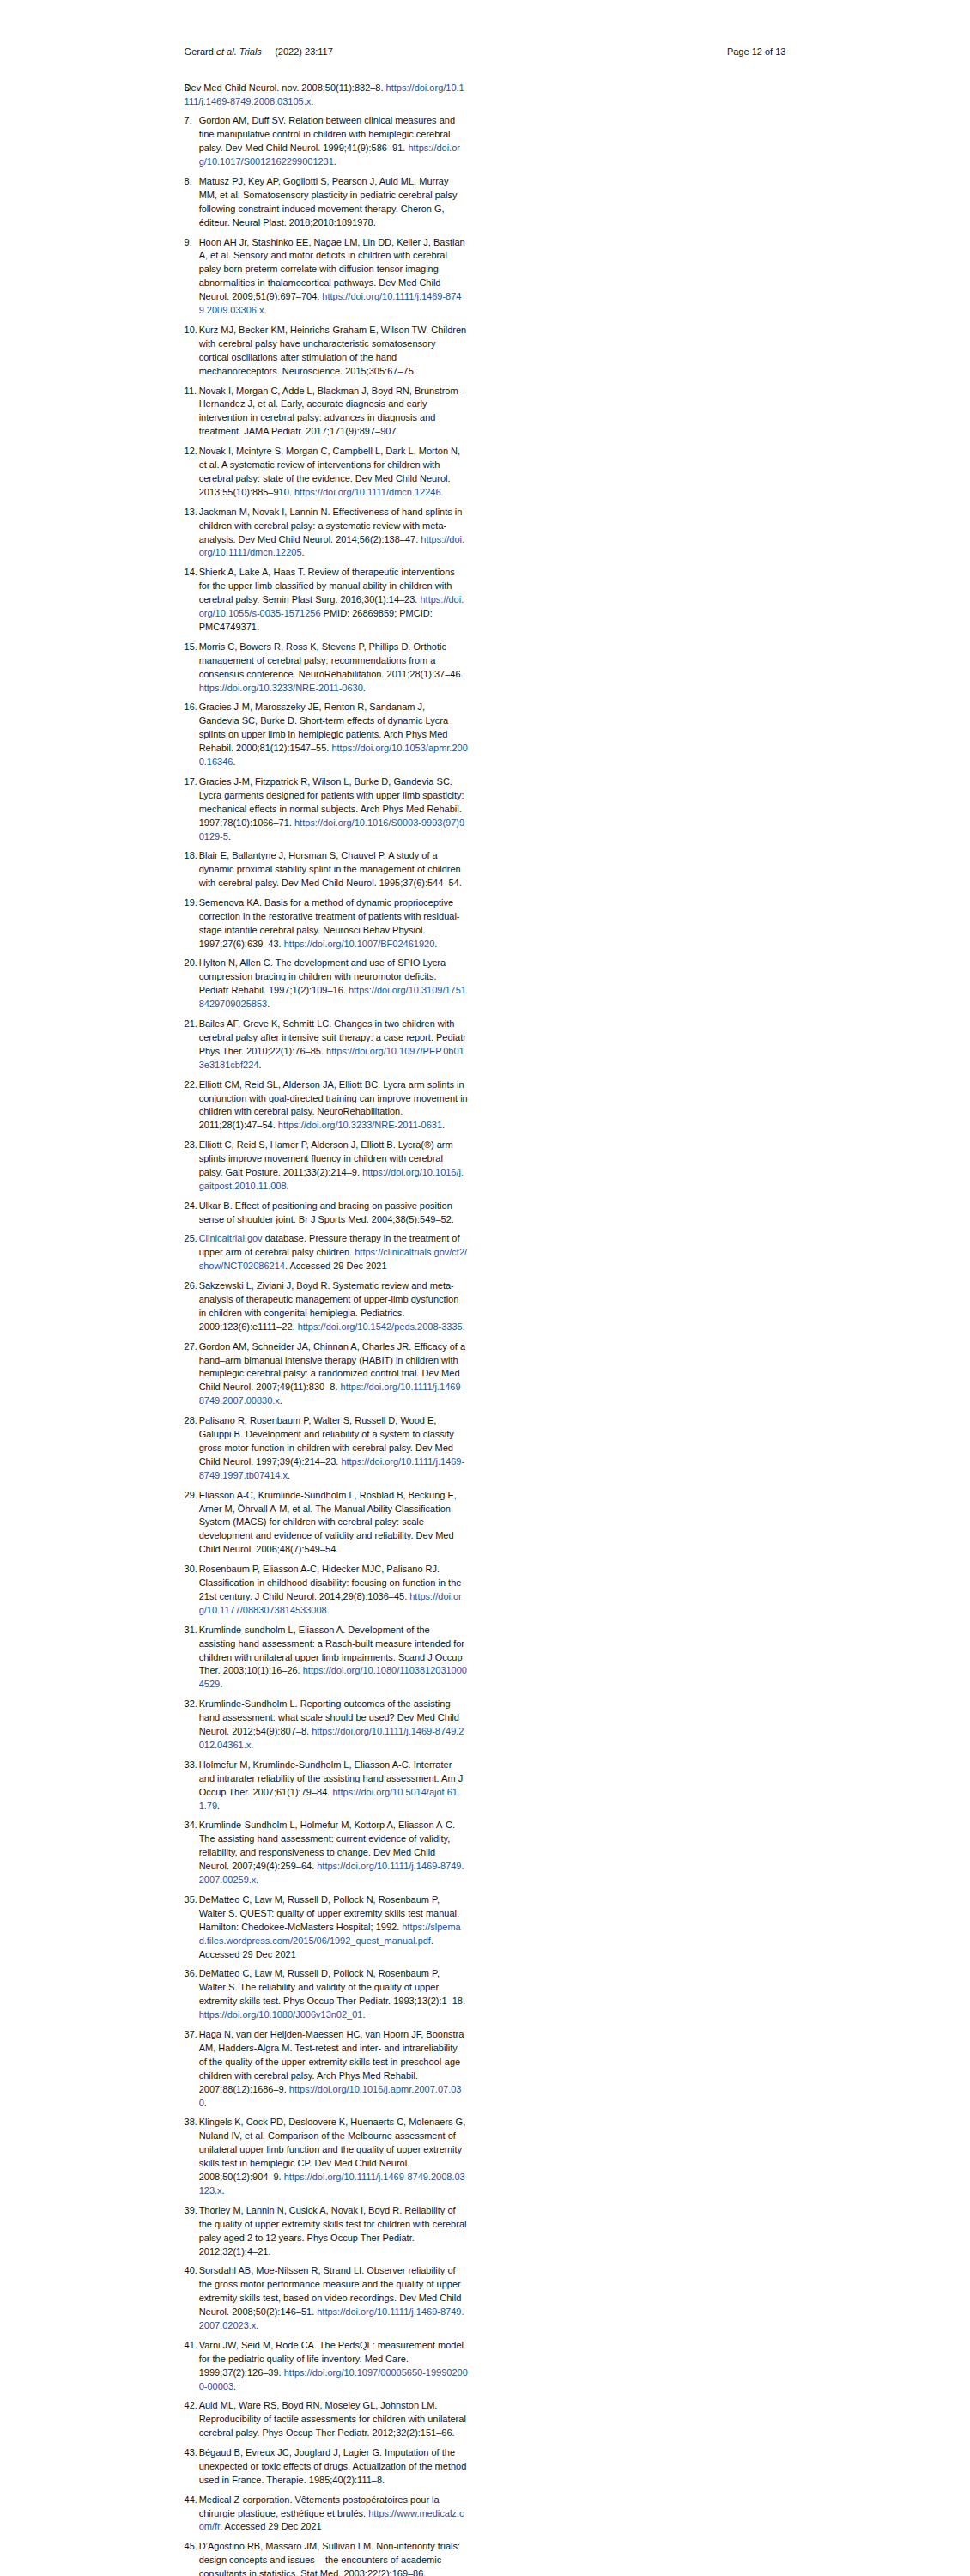Gerard et al. Trials (2022) 23:117
Page 12 of 13
Dev Med Child Neurol. nov. 2008;50(11):832–8. https://doi.org/10.1111/j.1469-8749.2008.03105.x.
Gordon AM, Duff SV. Relation between clinical measures and fine manipulative control in children with hemiplegic cerebral palsy. Dev Med Child Neurol. 1999;41(9):586–91. https://doi.org/10.1017/S0012162299001231.
Matusz PJ, Key AP, Gogliotti S, Pearson J, Auld ML, Murray MM, et al. Somatosensory plasticity in pediatric cerebral palsy following constraint-induced movement therapy. Cheron G, éditeur. Neural Plast. 2018;2018:1891978.
Hoon AH Jr, Stashinko EE, Nagae LM, Lin DD, Keller J, Bastian A, et al. Sensory and motor deficits in children with cerebral palsy born preterm correlate with diffusion tensor imaging abnormalities in thalamocortical pathways. Dev Med Child Neurol. 2009;51(9):697–704. https://doi.org/10.1111/j.1469-8749.2009.03306.x.
Kurz MJ, Becker KM, Heinrichs-Graham E, Wilson TW. Children with cerebral palsy have uncharacteristic somatosensory cortical oscillations after stimulation of the hand mechanoreceptors. Neuroscience. 2015;305:67–75.
Novak I, Morgan C, Adde L, Blackman J, Boyd RN, Brunstrom-Hernandez J, et al. Early, accurate diagnosis and early intervention in cerebral palsy: advances in diagnosis and treatment. JAMA Pediatr. 2017;171(9):897–907.
Novak I, Mcintyre S, Morgan C, Campbell L, Dark L, Morton N, et al. A systematic review of interventions for children with cerebral palsy: state of the evidence. Dev Med Child Neurol. 2013;55(10):885–910. https://doi.org/10.1111/dmcn.12246.
Jackman M, Novak I, Lannin N. Effectiveness of hand splints in children with cerebral palsy: a systematic review with meta-analysis. Dev Med Child Neurol. 2014;56(2):138–47. https://doi.org/10.1111/dmcn.12205.
Shierk A, Lake A, Haas T. Review of therapeutic interventions for the upper limb classified by manual ability in children with cerebral palsy. Semin Plast Surg. 2016;30(1):14–23. https://doi.org/10.1055/s-0035-1571256 PMID: 26869859; PMCID: PMC4749371.
Morris C, Bowers R, Ross K, Stevens P, Phillips D. Orthotic management of cerebral palsy: recommendations from a consensus conference. NeuroRehabilitation. 2011;28(1):37–46. https://doi.org/10.3233/NRE-2011-0630.
Gracies J-M, Marosszeky JE, Renton R, Sandanam J, Gandevia SC, Burke D. Short-term effects of dynamic Lycra splints on upper limb in hemiplegic patients. Arch Phys Med Rehabil. 2000;81(12):1547–55. https://doi.org/10.1053/apmr.2000.16346.
Gracies J-M, Fitzpatrick R, Wilson L, Burke D, Gandevia SC. Lycra garments designed for patients with upper limb spasticity: mechanical effects in normal subjects. Arch Phys Med Rehabil. 1997;78(10):1066–71. https://doi.org/10.1016/S0003-9993(97)90129-5.
Blair E, Ballantyne J, Horsman S, Chauvel P. A study of a dynamic proximal stability splint in the management of children with cerebral palsy. Dev Med Child Neurol. 1995;37(6):544–54.
Semenova KA. Basis for a method of dynamic proprioceptive correction in the restorative treatment of patients with residual-stage infantile cerebral palsy. Neurosci Behav Physiol. 1997;27(6):639–43. https://doi.org/10.1007/BF02461920.
Hylton N, Allen C. The development and use of SPIO Lycra compression bracing in children with neuromotor deficits. Pediatr Rehabil. 1997;1(2):109–16. https://doi.org/10.3109/17518429709025853.
Bailes AF, Greve K, Schmitt LC. Changes in two children with cerebral palsy after intensive suit therapy: a case report. Pediatr Phys Ther. 2010;22(1):76–85. https://doi.org/10.1097/PEP.0b013e3181cbf224.
Elliott CM, Reid SL, Alderson JA, Elliott BC. Lycra arm splints in conjunction with goal-directed training can improve movement in children with cerebral palsy. NeuroRehabilitation. 2011;28(1):47–54. https://doi.org/10.3233/NRE-2011-0631.
Elliott C, Reid S, Hamer P, Alderson J, Elliott B. Lycra(®) arm splints improve movement fluency in children with cerebral palsy. Gait Posture. 2011;33(2):214–9. https://doi.org/10.1016/j.gaitpost.2010.11.008.
Ulkar B. Effect of positioning and bracing on passive position sense of shoulder joint. Br J Sports Med. 2004;38(5):549–52.
Clinicaltrial.gov database. Pressure therapy in the treatment of upper arm of cerebral palsy children. https://clinicaltrials.gov/ct2/show/NCT02086214. Accessed 29 Dec 2021
Sakzewski L, Ziviani J, Boyd R. Systematic review and meta-analysis of therapeutic management of upper-limb dysfunction in children with congenital hemiplegia. Pediatrics. 2009;123(6):e1111–22. https://doi.org/10.1542/peds.2008-3335.
Gordon AM, Schneider JA, Chinnan A, Charles JR. Efficacy of a hand–arm bimanual intensive therapy (HABIT) in children with hemiplegic cerebral palsy: a randomized control trial. Dev Med Child Neurol. 2007;49(11):830–8. https://doi.org/10.1111/j.1469-8749.2007.00830.x.
Palisano R, Rosenbaum P, Walter S, Russell D, Wood E, Galuppi B. Development and reliability of a system to classify gross motor function in children with cerebral palsy. Dev Med Child Neurol. 1997;39(4):214–23. https://doi.org/10.1111/j.1469-8749.1997.tb07414.x.
Eliasson A-C, Krumlinde-Sundholm L, Rösblad B, Beckung E, Arner M, Öhrvall A-M, et al. The Manual Ability Classification System (MACS) for children with cerebral palsy: scale development and evidence of validity and reliability. Dev Med Child Neurol. 2006;48(7):549–54.
Rosenbaum P, Eliasson A-C, Hidecker MJC, Palisano RJ. Classification in childhood disability: focusing on function in the 21st century. J Child Neurol. 2014;29(8):1036–45. https://doi.org/10.1177/0883073814533008.
Krumlinde-sundholm L, Eliasson A. Development of the assisting hand assessment: a Rasch-built measure intended for children with unilateral upper limb impairments. Scand J Occup Ther. 2003;10(1):16–26. https://doi.org/10.1080/11038120310004529.
Krumlinde-Sundholm L. Reporting outcomes of the assisting hand assessment: what scale should be used? Dev Med Child Neurol. 2012;54(9):807–8. https://doi.org/10.1111/j.1469-8749.2012.04361.x.
Holmefur M, Krumlinde-Sundholm L, Eliasson A-C. Interrater and intrarater reliability of the assisting hand assessment. Am J Occup Ther. 2007;61(1):79–84. https://doi.org/10.5014/ajot.61.1.79.
Krumlinde-Sundholm L, Holmefur M, Kottorp A, Eliasson A-C. The assisting hand assessment: current evidence of validity, reliability, and responsiveness to change. Dev Med Child Neurol. 2007;49(4):259–64. https://doi.org/10.1111/j.1469-8749.2007.00259.x.
DeMatteo C, Law M, Russell D, Pollock N, Rosenbaum P, Walter S. QUEST: quality of upper extremity skills test manual. Hamilton: Chedokee-McMasters Hospital; 1992. https://slpemad.files.wordpress.com/2015/06/1992_quest_manual.pdf. Accessed 29 Dec 2021
DeMatteo C, Law M, Russell D, Pollock N, Rosenbaum P, Walter S. The reliability and validity of the quality of upper extremity skills test. Phys Occup Ther Pediatr. 1993;13(2):1–18. https://doi.org/10.1080/J006v13n02_01.
Haga N, van der Heijden-Maessen HC, van Hoorn JF, Boonstra AM, Hadders-Algra M. Test-retest and inter- and intrareliability of the quality of the upper-extremity skills test in preschool-age children with cerebral palsy. Arch Phys Med Rehabil. 2007;88(12):1686–9. https://doi.org/10.1016/j.apmr.2007.07.030.
Klingels K, Cock PD, Desloovere K, Huenaerts C, Molenaers G, Nuland IV, et al. Comparison of the Melbourne assessment of unilateral upper limb function and the quality of upper extremity skills test in hemiplegic CP. Dev Med Child Neurol. 2008;50(12):904–9. https://doi.org/10.1111/j.1469-8749.2008.03123.x.
Thorley M, Lannin N, Cusick A, Novak I, Boyd R. Reliability of the quality of upper extremity skills test for children with cerebral palsy aged 2 to 12 years. Phys Occup Ther Pediatr. 2012;32(1):4–21.
Sorsdahl AB, Moe-Nilssen R, Strand LI. Observer reliability of the gross motor performance measure and the quality of upper extremity skills test, based on video recordings. Dev Med Child Neurol. 2008;50(2):146–51. https://doi.org/10.1111/j.1469-8749.2007.02023.x.
Varni JW, Seid M, Rode CA. The PedsQL: measurement model for the pediatric quality of life inventory. Med Care. 1999;37(2):126–39. https://doi.org/10.1097/00005650-199902000-00003.
Auld ML, Ware RS, Boyd RN, Moseley GL, Johnston LM. Reproducibility of tactile assessments for children with unilateral cerebral palsy. Phys Occup Ther Pediatr. 2012;32(2):151–66.
Bégaud B, Evreux JC, Jouglard J, Lagier G. Imputation of the unexpected or toxic effects of drugs. Actualization of the method used in France. Therapie. 1985;40(2):111–8.
Medical Z corporation. Vêtements postopératoires pour la chirurgie plastique, esthétique et brulés. https://www.medicalz.com/fr. Accessed 29 Dec 2021
D’Agostino RB, Massaro JM, Sullivan LM. Non-inferiority trials: design concepts and issues – the encounters of academic consultants in statistics. Stat Med. 2003;22(2):169–86.